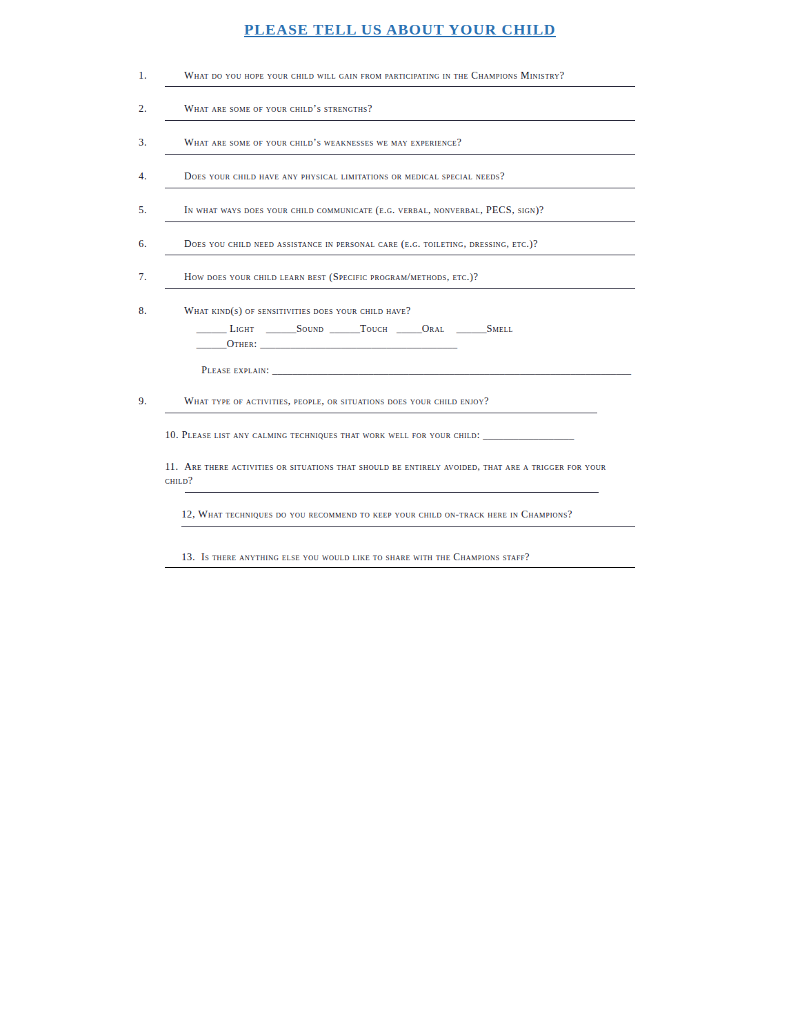Please Tell Us About Your Child
1. What do you hope your child will gain from participating in the Champions Ministry?
2. What are some of your child’s strengths?
3. What are some of your child’s weaknesses we may experience?
4. Does your child have any physical limitations or medical special needs?
5. In what ways does your child communicate (e.g. verbal, nonverbal, PECS, sign)?
6. Does you child need assistance in personal care (e.g. toileting, dressing, etc.)?
7. How does your child learn best (Specific program/methods, etc.)?
8. What kind(s) of sensitivities does your child have?
______ Light ______Sound ______Touch _____Oral ______Smell
______Other: _______________________________________
Please explain: _______________________________________________________________________
9. What type of activities, people, or situations does your child enjoy?
10. Please list any calming techniques that work well for your child: __________________
11. Are there activities or situations that should be entirely avoided, that are a trigger for your child?
12, What techniques do you recommend to keep your child on-track here in Champions?
13. Is there anything else you would like to share with the Champions staff?